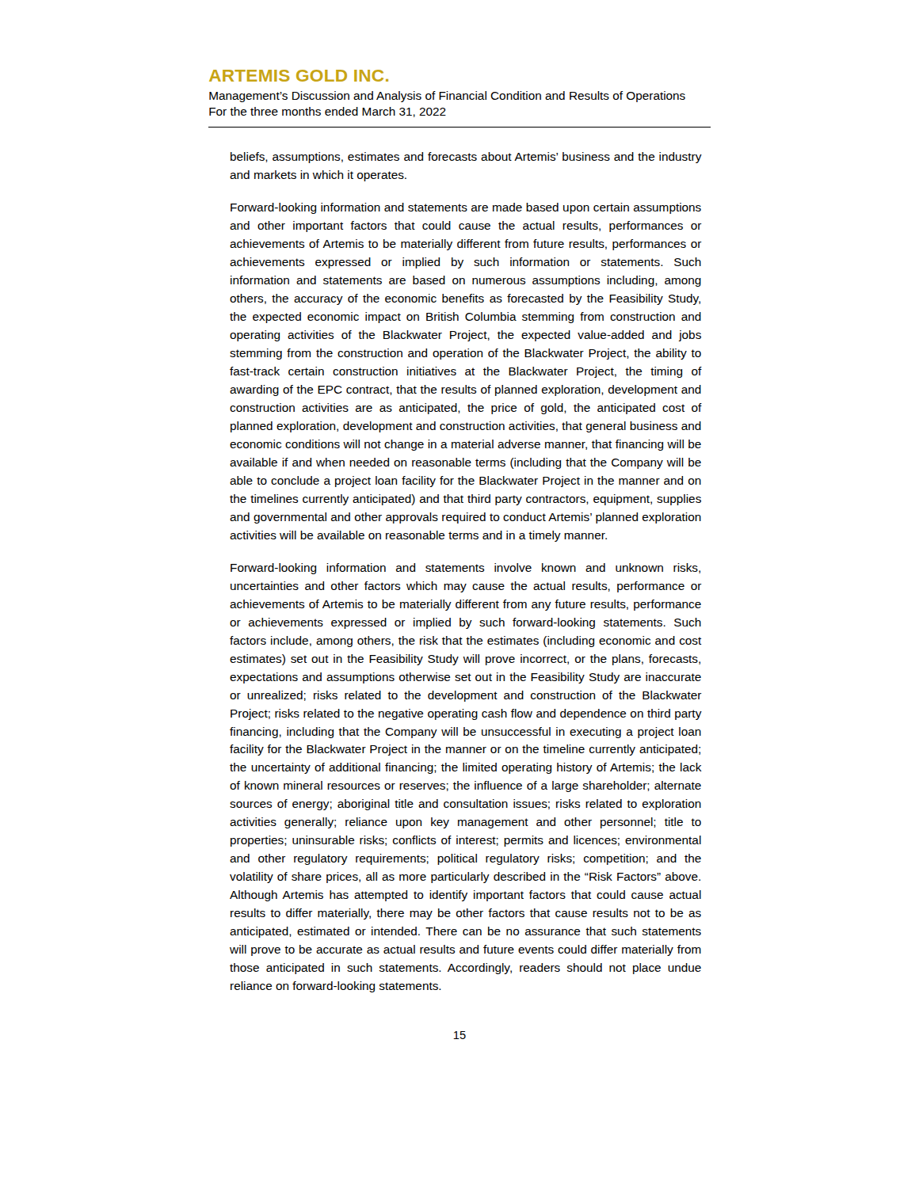ARTEMIS GOLD INC.
Management’s Discussion and Analysis of Financial Condition and Results of Operations
For the three months ended March 31, 2022
beliefs, assumptions, estimates and forecasts about Artemis’ business and the industry and markets in which it operates.
Forward-looking information and statements are made based upon certain assumptions and other important factors that could cause the actual results, performances or achievements of Artemis to be materially different from future results, performances or achievements expressed or implied by such information or statements. Such information and statements are based on numerous assumptions including, among others, the accuracy of the economic benefits as forecasted by the Feasibility Study, the expected economic impact on British Columbia stemming from construction and operating activities of the Blackwater Project, the expected value-added and jobs stemming from the construction and operation of the Blackwater Project, the ability to fast-track certain construction initiatives at the Blackwater Project, the timing of awarding of the EPC contract, that the results of planned exploration, development and construction activities are as anticipated, the price of gold, the anticipated cost of planned exploration, development and construction activities, that general business and economic conditions will not change in a material adverse manner, that financing will be available if and when needed on reasonable terms (including that the Company will be able to conclude a project loan facility for the Blackwater Project in the manner and on the timelines currently anticipated) and that third party contractors, equipment, supplies and governmental and other approvals required to conduct Artemis’ planned exploration activities will be available on reasonable terms and in a timely manner.
Forward-looking information and statements involve known and unknown risks, uncertainties and other factors which may cause the actual results, performance or achievements of Artemis to be materially different from any future results, performance or achievements expressed or implied by such forward-looking statements. Such factors include, among others, the risk that the estimates (including economic and cost estimates) set out in the Feasibility Study will prove incorrect, or the plans, forecasts, expectations and assumptions otherwise set out in the Feasibility Study are inaccurate or unrealized; risks related to the development and construction of the Blackwater Project; risks related to the negative operating cash flow and dependence on third party financing, including that the Company will be unsuccessful in executing a project loan facility for the Blackwater Project in the manner or on the timeline currently anticipated; the uncertainty of additional financing; the limited operating history of Artemis; the lack of known mineral resources or reserves; the influence of a large shareholder; alternate sources of energy; aboriginal title and consultation issues; risks related to exploration activities generally; reliance upon key management and other personnel; title to properties; uninsurable risks; conflicts of interest; permits and licences; environmental and other regulatory requirements; political regulatory risks; competition; and the volatility of share prices, all as more particularly described in the “Risk Factors” above. Although Artemis has attempted to identify important factors that could cause actual results to differ materially, there may be other factors that cause results not to be as anticipated, estimated or intended. There can be no assurance that such statements will prove to be accurate as actual results and future events could differ materially from those anticipated in such statements. Accordingly, readers should not place undue reliance on forward-looking statements.
15